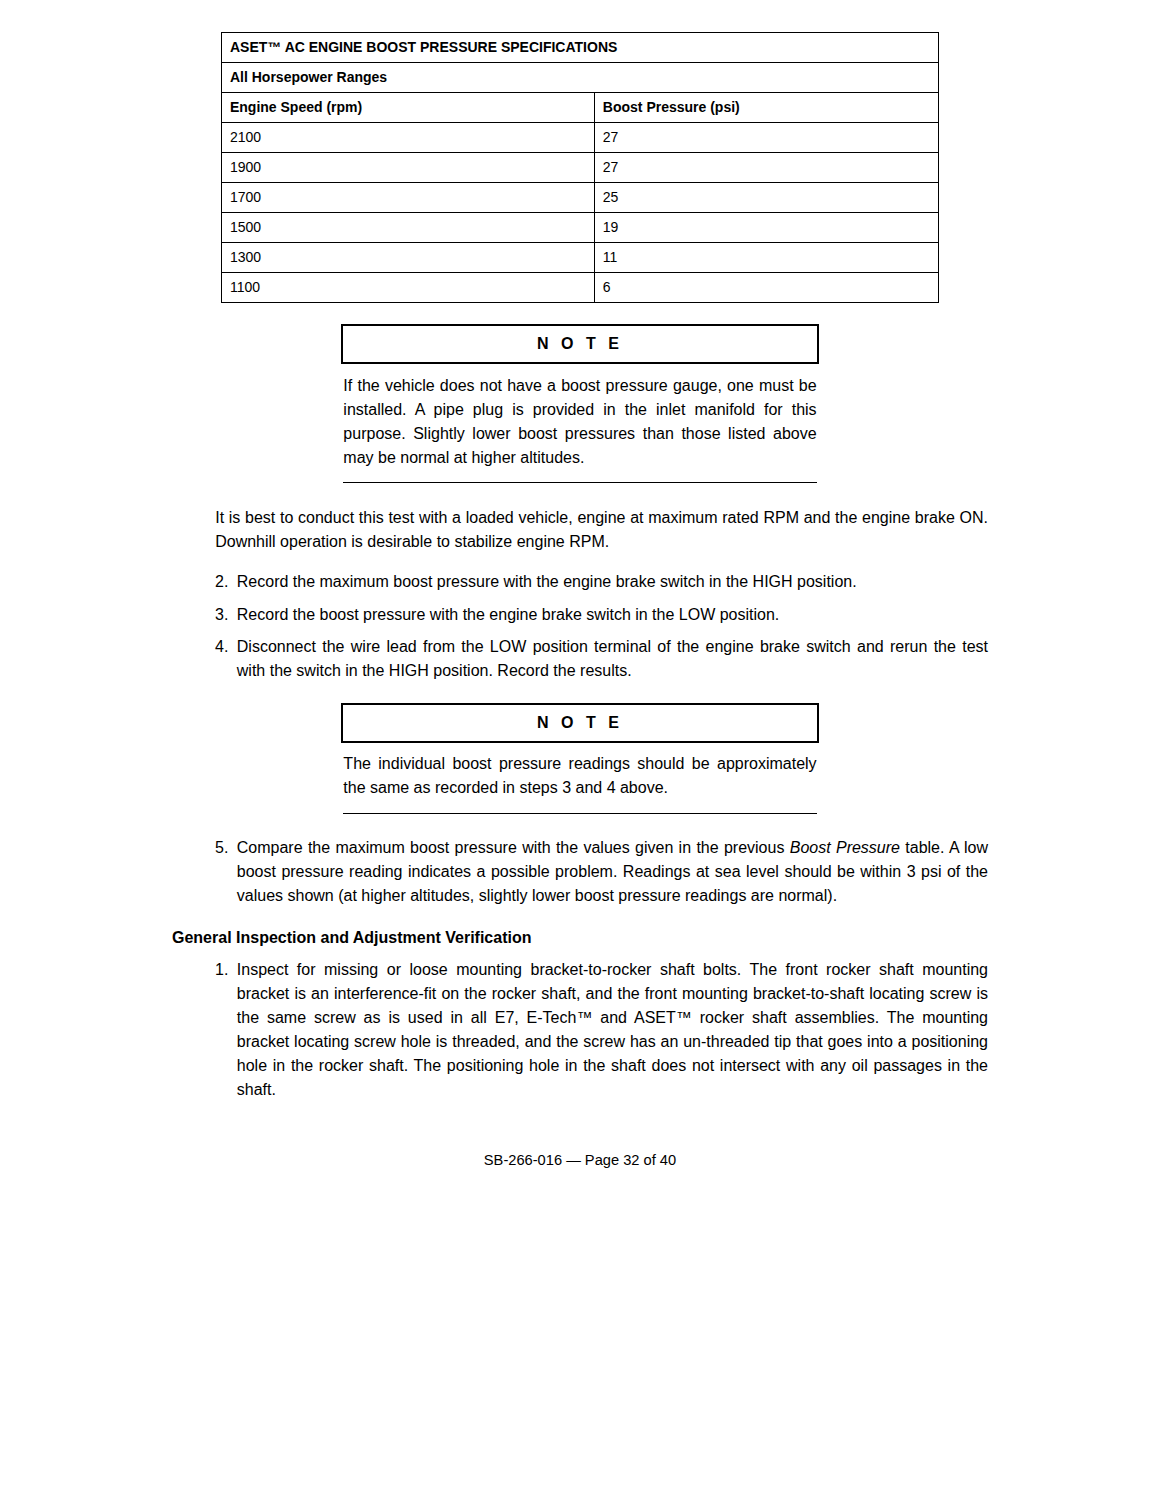| ASET™ AC ENGINE BOOST PRESSURE SPECIFICATIONS |
| All Horsepower Ranges |
| Engine Speed (rpm) | Boost Pressure (psi) |
| 2100 | 27 |
| 1900 | 27 |
| 1700 | 25 |
| 1500 | 19 |
| 1300 | 11 |
| 1100 | 6 |
N O T E
If the vehicle does not have a boost pressure gauge, one must be installed. A pipe plug is provided in the inlet manifold for this purpose. Slightly lower boost pressures than those listed above may be normal at higher altitudes.
It is best to conduct this test with a loaded vehicle, engine at maximum rated RPM and the engine brake ON. Downhill operation is desirable to stabilize engine RPM.
Record the maximum boost pressure with the engine brake switch in the HIGH position.
Record the boost pressure with the engine brake switch in the LOW position.
Disconnect the wire lead from the LOW position terminal of the engine brake switch and rerun the test with the switch in the HIGH position. Record the results.
N O T E
The individual boost pressure readings should be approximately the same as recorded in steps 3 and 4 above.
Compare the maximum boost pressure with the values given in the previous Boost Pressure table. A low boost pressure reading indicates a possible problem. Readings at sea level should be within 3 psi of the values shown (at higher altitudes, slightly lower boost pressure readings are normal).
General Inspection and Adjustment Verification
Inspect for missing or loose mounting bracket-to-rocker shaft bolts. The front rocker shaft mounting bracket is an interference-fit on the rocker shaft, and the front mounting bracket-to-shaft locating screw is the same screw as is used in all E7, E-Tech™ and ASET™ rocker shaft assemblies. The mounting bracket locating screw hole is threaded, and the screw has an un-threaded tip that goes into a positioning hole in the rocker shaft. The positioning hole in the shaft does not intersect with any oil passages in the shaft.
SB-266-016 — Page 32 of 40